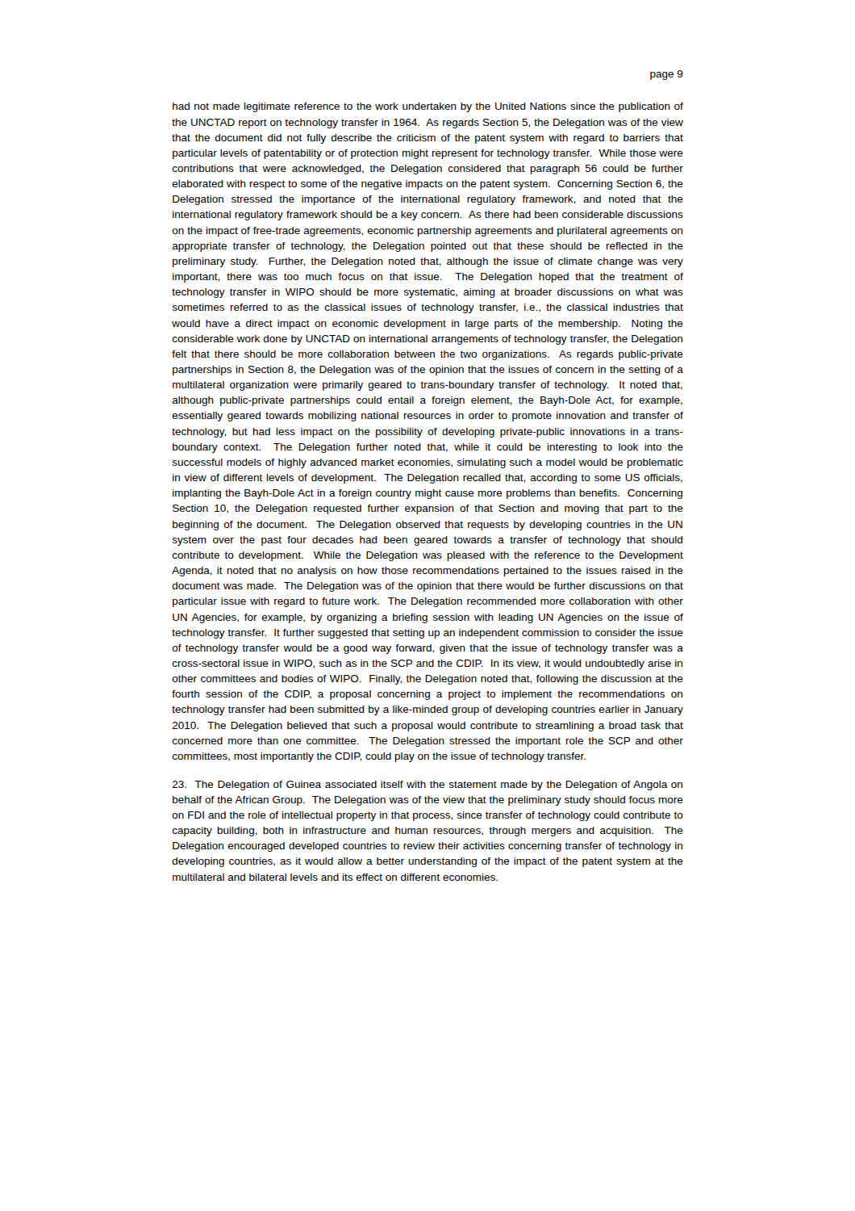page 9
had not made legitimate reference to the work undertaken by the United Nations since the publication of the UNCTAD report on technology transfer in 1964. As regards Section 5, the Delegation was of the view that the document did not fully describe the criticism of the patent system with regard to barriers that particular levels of patentability or of protection might represent for technology transfer. While those were contributions that were acknowledged, the Delegation considered that paragraph 56 could be further elaborated with respect to some of the negative impacts on the patent system. Concerning Section 6, the Delegation stressed the importance of the international regulatory framework, and noted that the international regulatory framework should be a key concern. As there had been considerable discussions on the impact of free-trade agreements, economic partnership agreements and plurilateral agreements on appropriate transfer of technology, the Delegation pointed out that these should be reflected in the preliminary study. Further, the Delegation noted that, although the issue of climate change was very important, there was too much focus on that issue. The Delegation hoped that the treatment of technology transfer in WIPO should be more systematic, aiming at broader discussions on what was sometimes referred to as the classical issues of technology transfer, i.e., the classical industries that would have a direct impact on economic development in large parts of the membership. Noting the considerable work done by UNCTAD on international arrangements of technology transfer, the Delegation felt that there should be more collaboration between the two organizations. As regards public-private partnerships in Section 8, the Delegation was of the opinion that the issues of concern in the setting of a multilateral organization were primarily geared to trans-boundary transfer of technology. It noted that, although public-private partnerships could entail a foreign element, the Bayh-Dole Act, for example, essentially geared towards mobilizing national resources in order to promote innovation and transfer of technology, but had less impact on the possibility of developing private-public innovations in a trans-boundary context. The Delegation further noted that, while it could be interesting to look into the successful models of highly advanced market economies, simulating such a model would be problematic in view of different levels of development. The Delegation recalled that, according to some US officials, implanting the Bayh-Dole Act in a foreign country might cause more problems than benefits. Concerning Section 10, the Delegation requested further expansion of that Section and moving that part to the beginning of the document. The Delegation observed that requests by developing countries in the UN system over the past four decades had been geared towards a transfer of technology that should contribute to development. While the Delegation was pleased with the reference to the Development Agenda, it noted that no analysis on how those recommendations pertained to the issues raised in the document was made. The Delegation was of the opinion that there would be further discussions on that particular issue with regard to future work. The Delegation recommended more collaboration with other UN Agencies, for example, by organizing a briefing session with leading UN Agencies on the issue of technology transfer. It further suggested that setting up an independent commission to consider the issue of technology transfer would be a good way forward, given that the issue of technology transfer was a cross-sectoral issue in WIPO, such as in the SCP and the CDIP. In its view, it would undoubtedly arise in other committees and bodies of WIPO. Finally, the Delegation noted that, following the discussion at the fourth session of the CDIP, a proposal concerning a project to implement the recommendations on technology transfer had been submitted by a like-minded group of developing countries earlier in January 2010. The Delegation believed that such a proposal would contribute to streamlining a broad task that concerned more than one committee. The Delegation stressed the important role the SCP and other committees, most importantly the CDIP, could play on the issue of technology transfer.
23. The Delegation of Guinea associated itself with the statement made by the Delegation of Angola on behalf of the African Group. The Delegation was of the view that the preliminary study should focus more on FDI and the role of intellectual property in that process, since transfer of technology could contribute to capacity building, both in infrastructure and human resources, through mergers and acquisition. The Delegation encouraged developed countries to review their activities concerning transfer of technology in developing countries, as it would allow a better understanding of the impact of the patent system at the multilateral and bilateral levels and its effect on different economies.